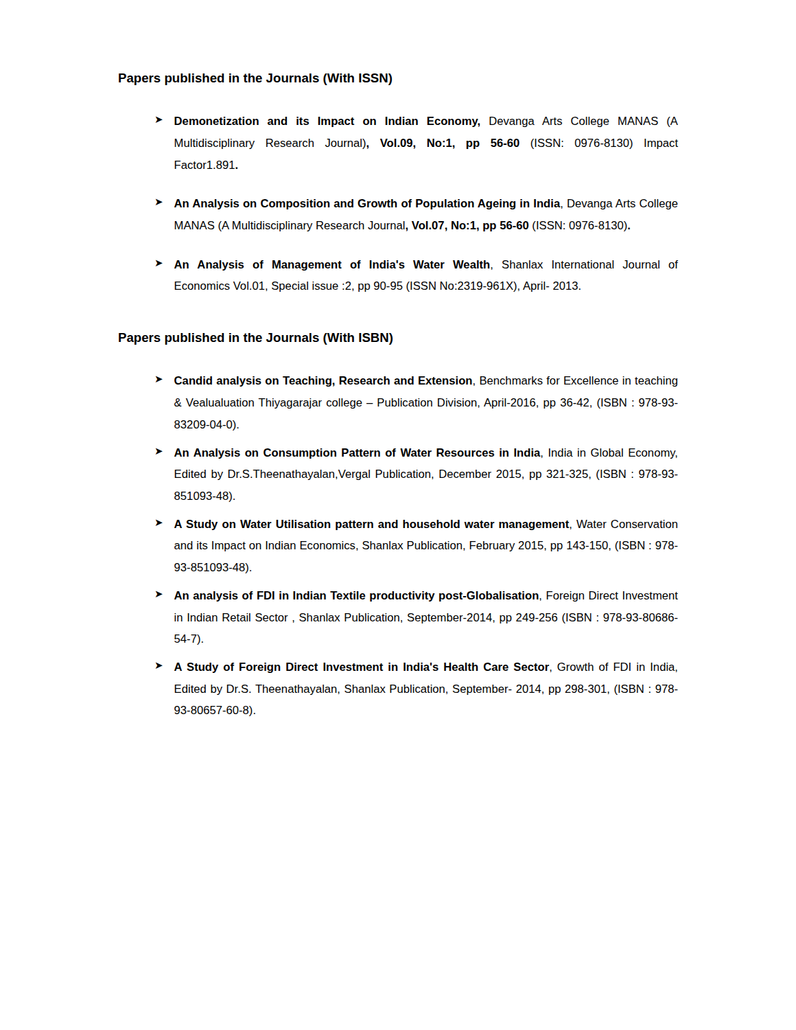Papers published in the Journals (With ISSN)
Demonetization and its Impact on Indian Economy, Devanga Arts College MANAS (A Multidisciplinary Research Journal), Vol.09, No:1, pp 56-60 (ISSN: 0976-8130) Impact Factor1.891.
An Analysis on Composition and Growth of Population Ageing in India, Devanga Arts College MANAS (A Multidisciplinary Research Journal, Vol.07, No:1, pp 56-60 (ISSN: 0976-8130).
An Analysis of Management of India's Water Wealth, Shanlax International Journal of Economics Vol.01, Special issue :2, pp 90-95 (ISSN No:2319-961X), April- 2013.
Papers published in the Journals (With ISBN)
Candid analysis on Teaching, Research and Extension, Benchmarks for Excellence in teaching & Vealualuation Thiyagarajar college – Publication Division, April-2016, pp 36-42, (ISBN : 978-93-83209-04-0).
An Analysis on Consumption Pattern of Water Resources in India, India in Global Economy, Edited by Dr.S.Theenathayalan,Vergal Publication, December 2015, pp 321-325, (ISBN : 978-93-851093-48).
A Study on Water Utilisation pattern and household water management, Water Conservation and its Impact on Indian Economics, Shanlax Publication, February 2015, pp 143-150, (ISBN : 978-93-851093-48).
An analysis of FDI in Indian Textile productivity post-Globalisation, Foreign Direct Investment in Indian Retail Sector , Shanlax Publication, September-2014, pp 249-256 (ISBN : 978-93-80686-54-7).
A Study of Foreign Direct Investment in India's Health Care Sector, Growth of FDI in India, Edited by Dr.S. Theenathayalan, Shanlax Publication, September- 2014, pp 298-301, (ISBN : 978-93-80657-60-8).